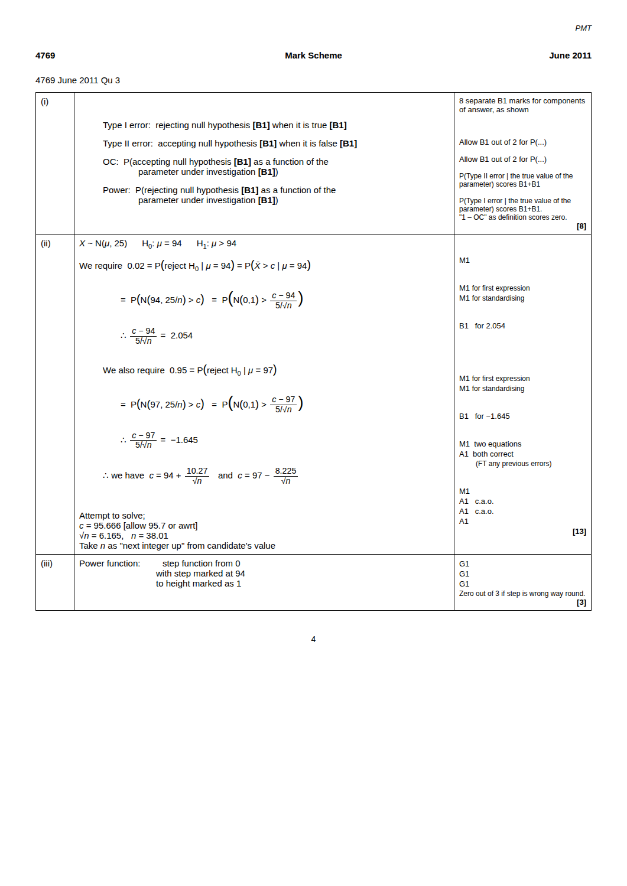PMT
4769
Mark Scheme
June 2011
4769 June 2011 Qu 3
| (i) | Type I error: rejecting null hypothesis [B1] when it is true [B1] Type II error: accepting null hypothesis [B1] when it is false [B1] OC: P(accepting null hypothesis [B1] as a function of the parameter under investigation [B1] ) Power: P(rejecting null hypothesis [B1] as a function of the parameter under investigation [B1] ) | 8 separate B1 marks for components of answer, as shown Allow B1 out of 2 for P(...) Allow B1 out of 2 for P(...) P(Type II error / the true value of the parameter) scores B1+B1 P(Type I error / the true value of the parameter) scores B1+B1. "1 – OC" as definition scores zero. [8] |
| (ii) | X ~ N( μ , 25) H 0 : μ = 94 H 1 : μ > 94 We require 0.02 = P ( reject H 0 / μ = 94 ) = P ( X̄ > c / μ = 94 ) = P ( N ( 94, 25/ n ) > c ) = P ( N ( 0,1 ) > c − 94 5/√ n ) ∴ c − 94 5/√ n = 2.054 We also require 0.95 = P ( reject H 0 / μ = 97 ) = P ( N ( 97, 25/ n ) > c ) = P ( N ( 0,1 ) > c − 97 5/√ n ) ∴ c − 97 5/√ n = −1.645 ∴ we have c = 94 + 10.27 √ n and c = 97 − 8.225 √ n Attempt to solve; c = 95.666 [allow 95.7 or awrt] √ n = 6.165, n = 38.01 Take n as "next integer up" from candidate's value | M1 M1 for first expression M1 for standardising B1 for 2.054 M1 for first expression M1 for standardising B1 for −1.645 M1 two equations A1 both correct (FT any previous errors) M1 A1 c.a.o. A1 c.a.o. A1 [13] |
| (iii) | Power function: step function from 0 with step marked at 94 to height marked as 1 | G1 G1 G1 Zero out of 3 if step is wrong way round. [3] |
4